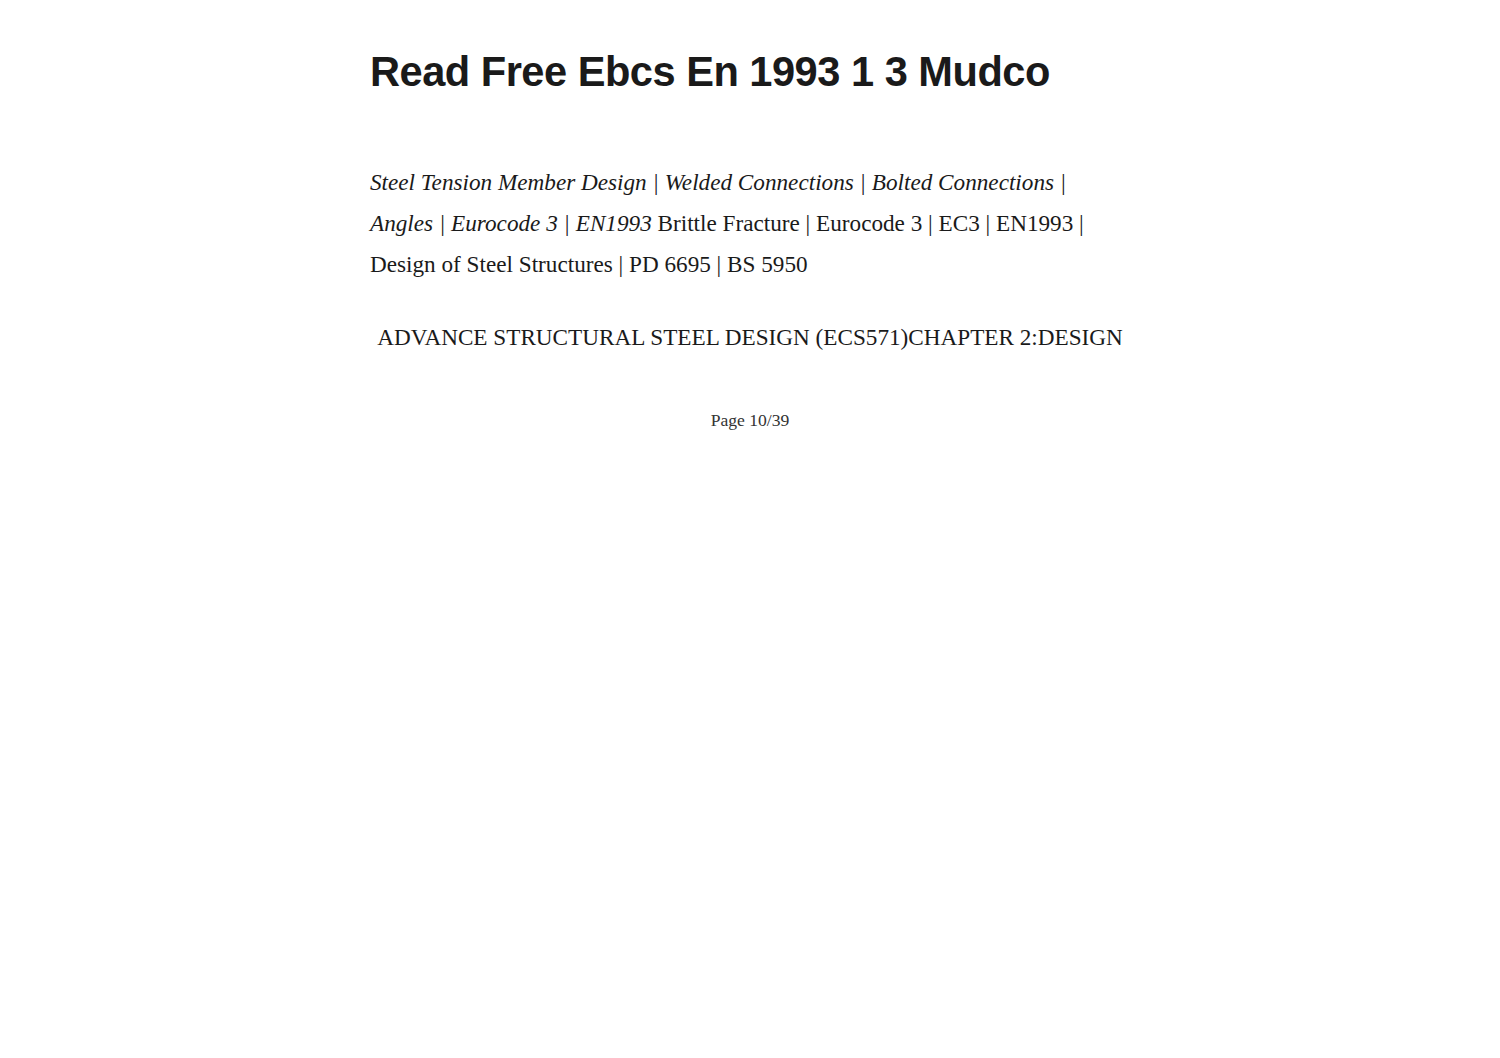Read Free Ebcs En 1993 1 3 Mudco
Steel Tension Member Design | Welded Connections | Bolted Connections | Angles | Eurocode 3 | EN1993 Brittle Fracture | Eurocode 3 | EC3 | EN1993 | Design of Steel Structures | PD 6695 | BS 5950
ADVANCE STRUCTURAL STEEL DESIGN (ECS571)CHAPTER 2:DESIGN
Page 10/39